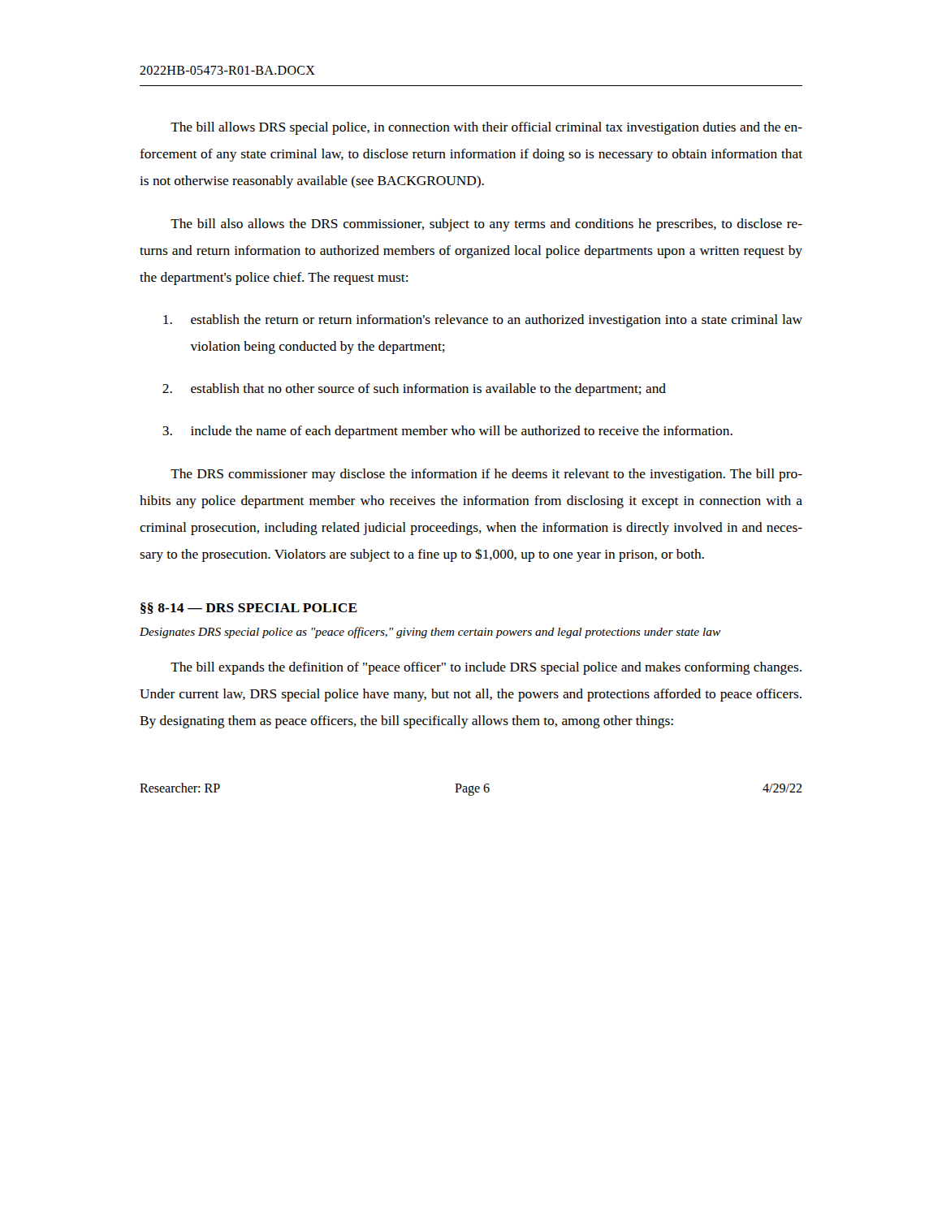2022HB-05473-R01-BA.DOCX
The bill allows DRS special police, in connection with their official criminal tax investigation duties and the enforcement of any state criminal law, to disclose return information if doing so is necessary to obtain information that is not otherwise reasonably available (see BACKGROUND).
The bill also allows the DRS commissioner, subject to any terms and conditions he prescribes, to disclose returns and return information to authorized members of organized local police departments upon a written request by the department's police chief. The request must:
establish the return or return information's relevance to an authorized investigation into a state criminal law violation being conducted by the department;
establish that no other source of such information is available to the department; and
include the name of each department member who will be authorized to receive the information.
The DRS commissioner may disclose the information if he deems it relevant to the investigation. The bill prohibits any police department member who receives the information from disclosing it except in connection with a criminal prosecution, including related judicial proceedings, when the information is directly involved in and necessary to the prosecution. Violators are subject to a fine up to $1,000, up to one year in prison, or both.
§§ 8-14 — DRS SPECIAL POLICE
Designates DRS special police as "peace officers," giving them certain powers and legal protections under state law
The bill expands the definition of "peace officer" to include DRS special police and makes conforming changes. Under current law, DRS special police have many, but not all, the powers and protections afforded to peace officers. By designating them as peace officers, the bill specifically allows them to, among other things:
Researcher: RP
Page 6
4/29/22